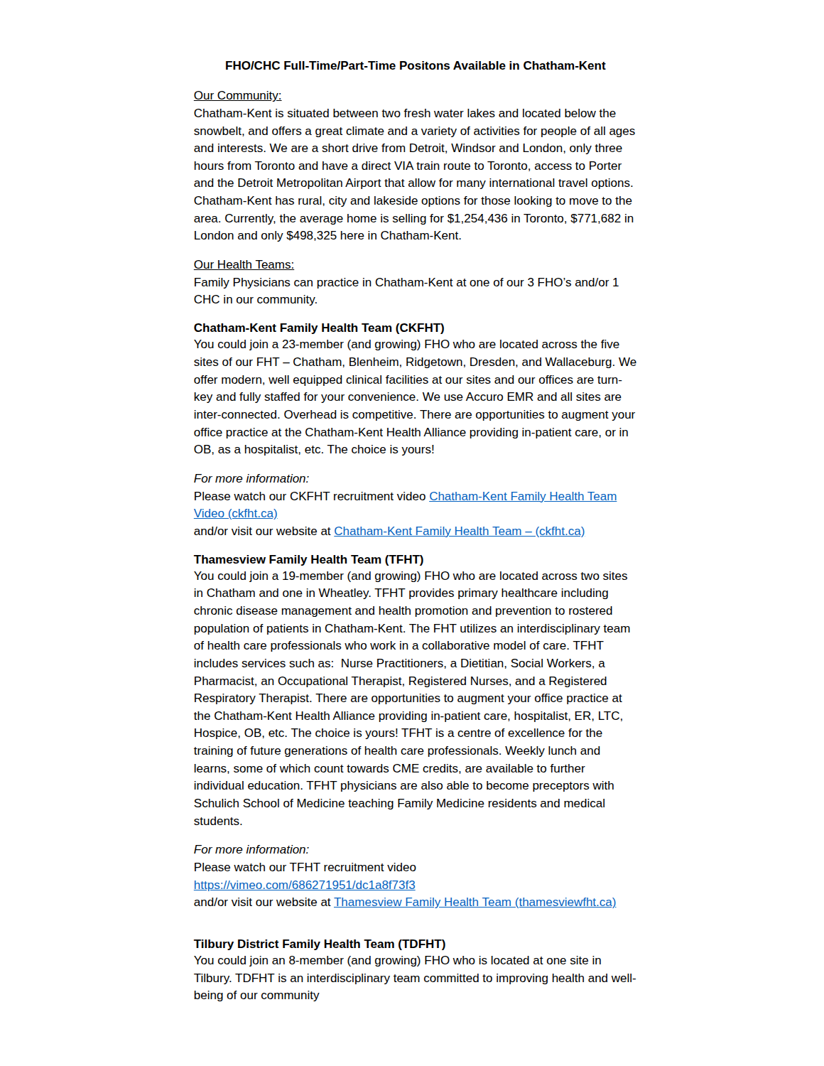FHO/CHC Full-Time/Part-Time Positons Available in Chatham-Kent
Our Community:
Chatham-Kent is situated between two fresh water lakes and located below the snowbelt, and offers a great climate and a variety of activities for people of all ages and interests. We are a short drive from Detroit, Windsor and London, only three hours from Toronto and have a direct VIA train route to Toronto, access to Porter and the Detroit Metropolitan Airport that allow for many international travel options.
Chatham-Kent has rural, city and lakeside options for those looking to move to the area. Currently, the average home is selling for $1,254,436 in Toronto, $771,682 in London and only $498,325 here in Chatham-Kent.
Our Health Teams:
Family Physicians can practice in Chatham-Kent at one of our 3 FHO’s and/or 1 CHC in our community.
Chatham-Kent Family Health Team (CKFHT)
You could join a 23-member (and growing) FHO who are located across the five sites of our FHT – Chatham, Blenheim, Ridgetown, Dresden, and Wallaceburg. We offer modern, well equipped clinical facilities at our sites and our offices are turn-key and fully staffed for your convenience. We use Accuro EMR and all sites are inter-connected. Overhead is competitive. There are opportunities to augment your office practice at the Chatham-Kent Health Alliance providing in-patient care, or in OB, as a hospitalist, etc. The choice is yours!
For more information:
Please watch our CKFHT recruitment video Chatham-Kent Family Health Team Video (ckfht.ca)
and/or visit our website at Chatham-Kent Family Health Team – (ckfht.ca)
Thamesview Family Health Team (TFHT)
You could join a 19-member (and growing) FHO who are located across two sites in Chatham and one in Wheatley. TFHT provides primary healthcare including chronic disease management and health promotion and prevention to rostered population of patients in Chatham-Kent. The FHT utilizes an interdisciplinary team of health care professionals who work in a collaborative model of care. TFHT includes services such as: Nurse Practitioners, a Dietitian, Social Workers, a Pharmacist, an Occupational Therapist, Registered Nurses, and a Registered Respiratory Therapist. There are opportunities to augment your office practice at the Chatham-Kent Health Alliance providing in-patient care, hospitalist, ER, LTC, Hospice, OB, etc. The choice is yours! TFHT is a centre of excellence for the training of future generations of health care professionals. Weekly lunch and learns, some of which count towards CME credits, are available to further individual education. TFHT physicians are also able to become preceptors with Schulich School of Medicine teaching Family Medicine residents and medical students.
For more information:
Please watch our TFHT recruitment video https://vimeo.com/686271951/dc1a8f73f3
and/or visit our website at Thamesview Family Health Team (thamesviewfht.ca)
Tilbury District Family Health Team (TDFHT)
You could join an 8-member (and growing) FHO who is located at one site in Tilbury. TDFHT is an interdisciplinary team committed to improving health and well-being of our community